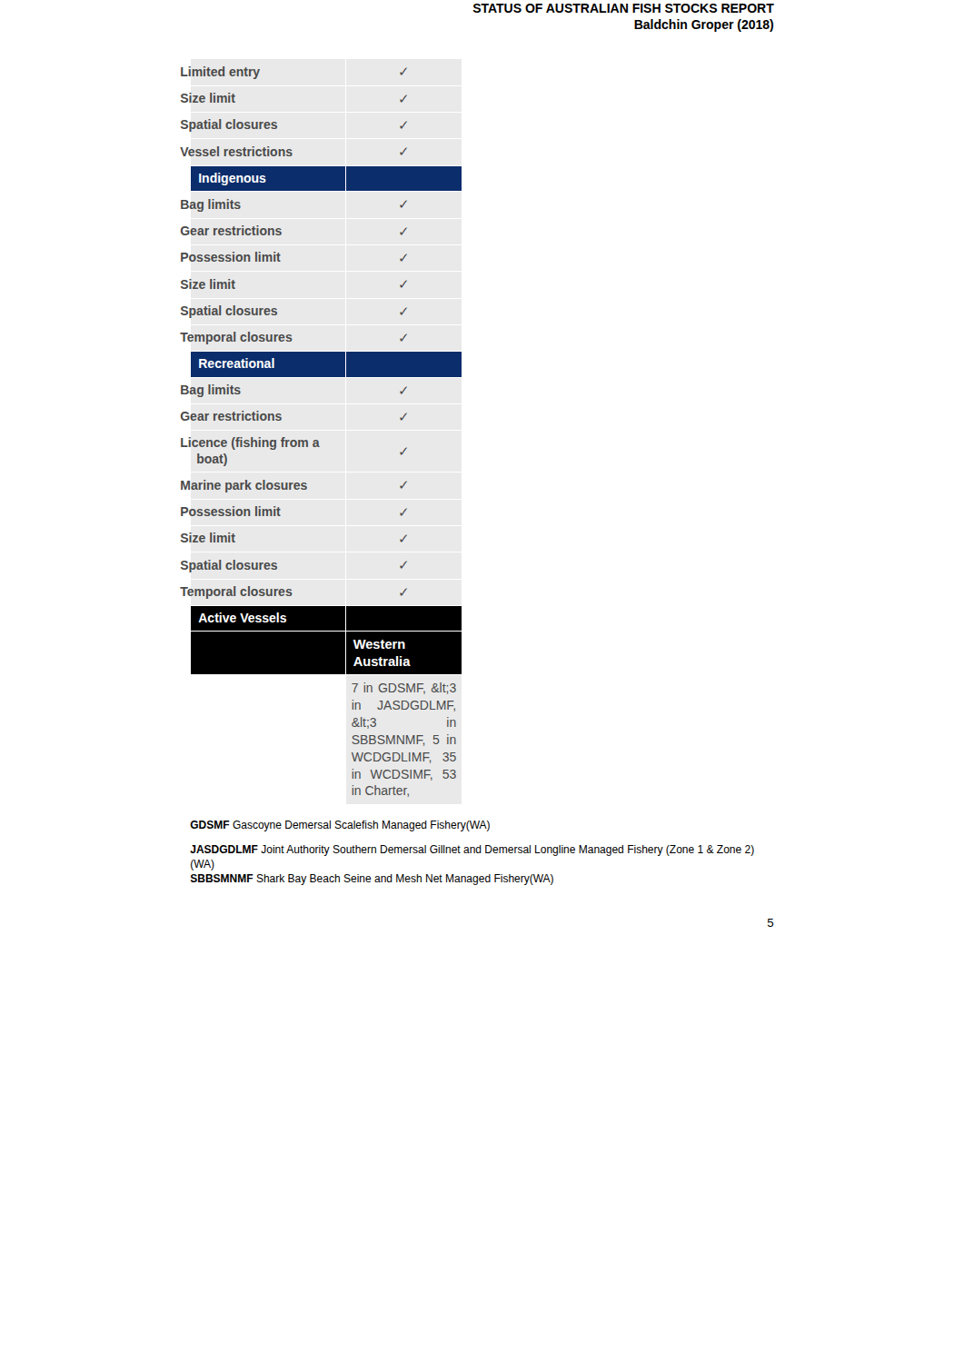STATUS OF AUSTRALIAN FISH STOCKS REPORT
Baldchin Groper (2018)
| Limited entry | |
| Size limit | |
| Spatial closures | |
| Vessel restrictions | |
| Indigenous | |
| Bag limits | |
| Gear restrictions | |
| Possession limit | |
| Size limit | |
| Spatial closures | |
| Temporal closures | |
| Recreational | |
| Bag limits | |
| Gear restrictions | |
| Licence (fishing from a boat) | |
| Marine park closures | |
| Possession limit | |
| Size limit | |
| Spatial closures | |
| Temporal closures | |
| Active Vessels | |
| | Western Australia |
| | 7 in GDSMF, &lt;3 in JASDGDLMF, &lt;3 in SBBSMNMF, 5 in WCDGDLIMF, 35 in WCDSIMF, 53 in Charter, |
GDSMF Gascoyne Demersal Scalefish Managed Fishery(WA)
JASDGDLMF Joint Authority Southern Demersal Gillnet and Demersal Longline Managed Fishery (Zone 1 & Zone 2)(WA)
SBBSMNMF Shark Bay Beach Seine and Mesh Net Managed Fishery(WA)
5